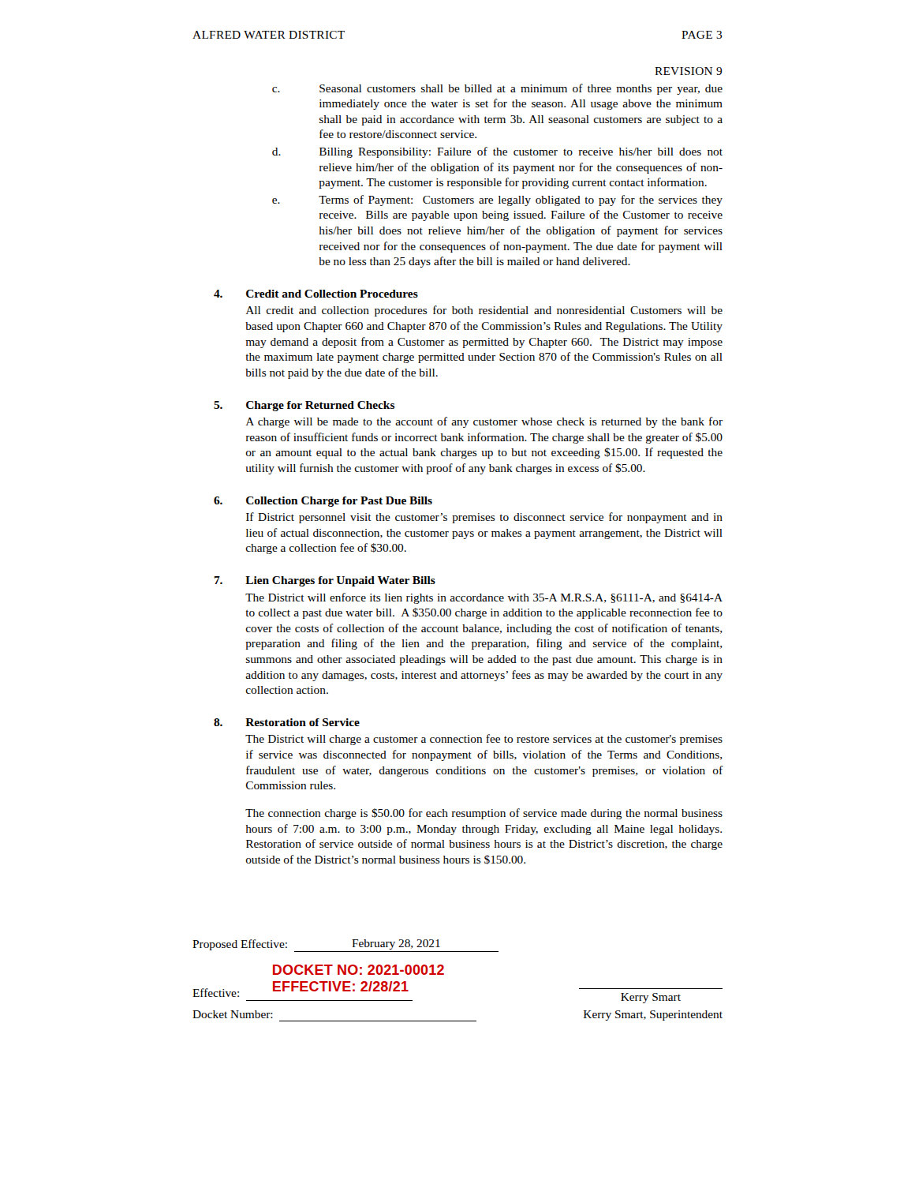Alfred Water District
Page 3
REVISION 9
c. Seasonal customers shall be billed at a minimum of three months per year, due immediately once the water is set for the season. All usage above the minimum shall be paid in accordance with term 3b. All seasonal customers are subject to a fee to restore/disconnect service.
d. Billing Responsibility: Failure of the customer to receive his/her bill does not relieve him/her of the obligation of its payment nor for the consequences of non-payment. The customer is responsible for providing current contact information.
e. Terms of Payment: Customers are legally obligated to pay for the services they receive. Bills are payable upon being issued. Failure of the Customer to receive his/her bill does not relieve him/her of the obligation of payment for services received nor for the consequences of non-payment. The due date for payment will be no less than 25 days after the bill is mailed or hand delivered.
4. Credit and Collection Procedures All credit and collection procedures for both residential and nonresidential Customers will be based upon Chapter 660 and Chapter 870 of the Commission’s Rules and Regulations. The Utility may demand a deposit from a Customer as permitted by Chapter 660. The District may impose the maximum late payment charge permitted under Section 870 of the Commission's Rules on all bills not paid by the due date of the bill.
5. Charge for Returned Checks A charge will be made to the account of any customer whose check is returned by the bank for reason of insufficient funds or incorrect bank information. The charge shall be the greater of $5.00 or an amount equal to the actual bank charges up to but not exceeding $15.00. If requested the utility will furnish the customer with proof of any bank charges in excess of $5.00.
6. Collection Charge for Past Due Bills If District personnel visit the customer’s premises to disconnect service for nonpayment and in lieu of actual disconnection, the customer pays or makes a payment arrangement, the District will charge a collection fee of $30.00.
7. Lien Charges for Unpaid Water Bills The District will enforce its lien rights in accordance with 35-A M.R.S.A, §6111-A, and §6414-A to collect a past due water bill. A $350.00 charge in addition to the applicable reconnection fee to cover the costs of collection of the account balance, including the cost of notification of tenants, preparation and filing of the lien and the preparation, filing and service of the complaint, summons and other associated pleadings will be added to the past due amount. This charge is in addition to any damages, costs, interest and attorneys’ fees as may be awarded by the court in any collection action.
8. Restoration of Service The District will charge a customer a connection fee to restore services at the customer's premises if service was disconnected for nonpayment of bills, violation of the Terms and Conditions, fraudulent use of water, dangerous conditions on the customer's premises, or violation of Commission rules. The connection charge is $50.00 for each resumption of service made during the normal business hours of 7:00 a.m. to 3:00 p.m., Monday through Friday, excluding all Maine legal holidays. Restoration of service outside of normal business hours is at the District’s discretion, the charge outside of the District’s normal business hours is $150.00.
Proposed Effective: February 28, 2021
Effective:
Docket Number:
Kerry Smart
Kerry Smart, Superintendent
DOCKET NO: 2021-00012 EFFECTIVE: 2/28/21